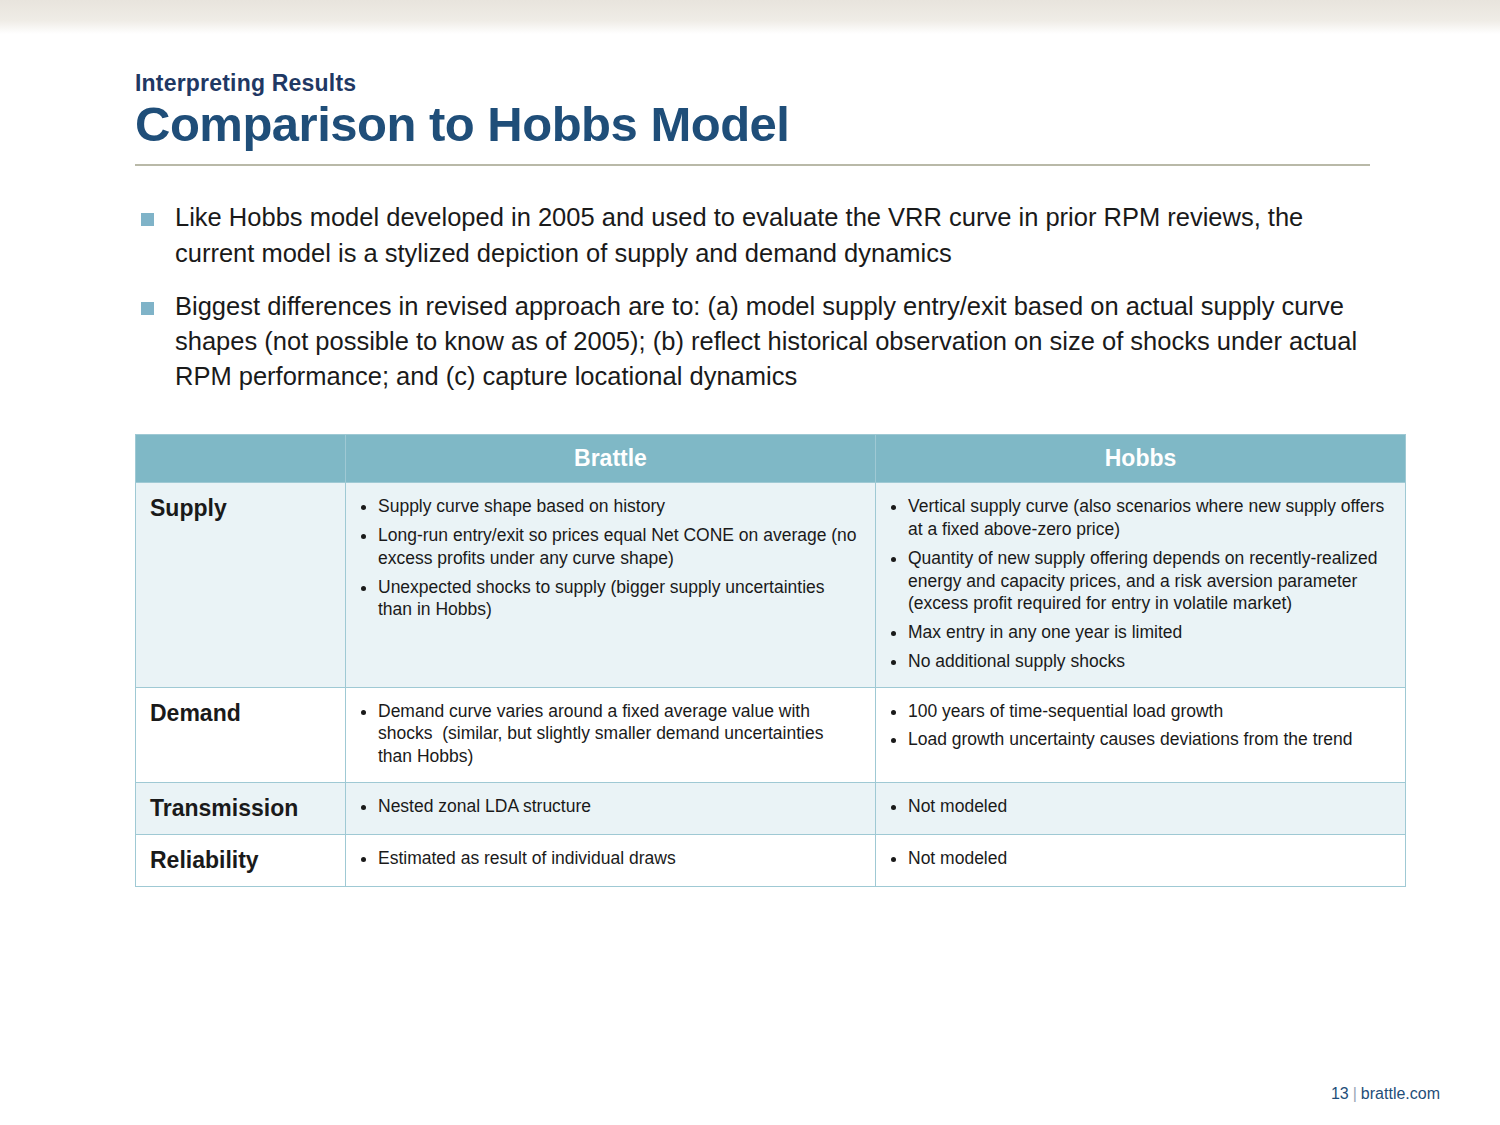Interpreting Results
Comparison to Hobbs Model
Like Hobbs model developed in 2005 and used to evaluate the VRR curve in prior RPM reviews, the current model is a stylized depiction of supply and demand dynamics
Biggest differences in revised approach are to: (a) model supply entry/exit based on actual supply curve shapes (not possible to know as of 2005); (b) reflect historical observation on size of shocks under actual RPM performance; and (c) capture locational dynamics
| | Brattle | Hobbs |
| --- | --- | --- |
| Supply | Supply curve shape based on history Long-run entry/exit so prices equal Net CONE on average (no excess profits under any curve shape) Unexpected shocks to supply (bigger supply uncertainties than in Hobbs) | Vertical supply curve (also scenarios where new supply offers at a fixed above-zero price) Quantity of new supply offering depends on recently-realized energy and capacity prices, and a risk aversion parameter (excess profit required for entry in volatile market) Max entry in any one year is limited No additional supply shocks |
| Demand | Demand curve varies around a fixed average value with shocks (similar, but slightly smaller demand uncertainties than Hobbs) | 100 years of time-sequential load growth Load growth uncertainty causes deviations from the trend |
| Transmission | Nested zonal LDA structure | Not modeled |
| Reliability | Estimated as result of individual draws | Not modeled |
13|brattle.com